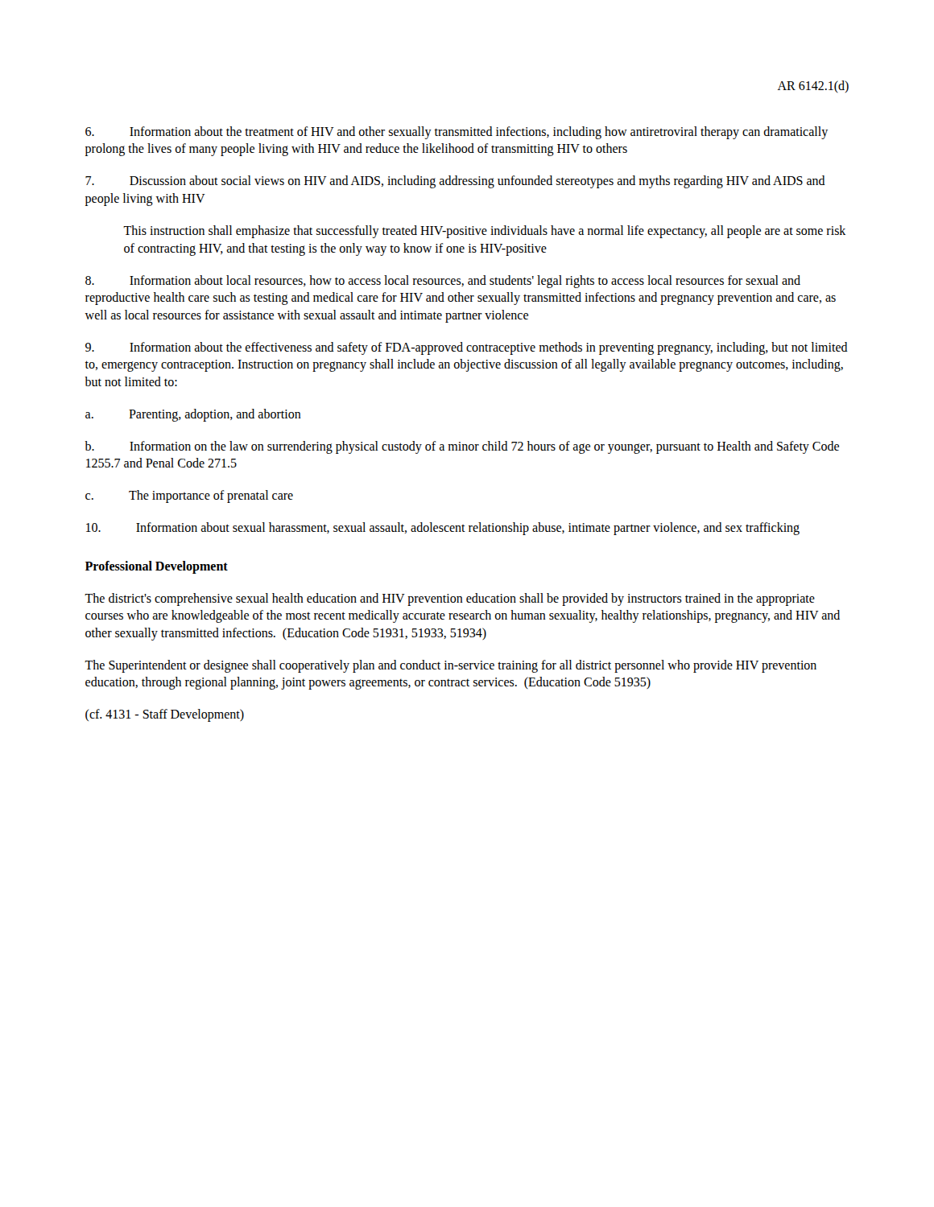AR 6142.1(d)
6. Information about the treatment of HIV and other sexually transmitted infections, including how antiretroviral therapy can dramatically prolong the lives of many people living with HIV and reduce the likelihood of transmitting HIV to others
7. Discussion about social views on HIV and AIDS, including addressing unfounded stereotypes and myths regarding HIV and AIDS and people living with HIV
This instruction shall emphasize that successfully treated HIV-positive individuals have a normal life expectancy, all people are at some risk of contracting HIV, and that testing is the only way to know if one is HIV-positive
8. Information about local resources, how to access local resources, and students' legal rights to access local resources for sexual and reproductive health care such as testing and medical care for HIV and other sexually transmitted infections and pregnancy prevention and care, as well as local resources for assistance with sexual assault and intimate partner violence
9. Information about the effectiveness and safety of FDA-approved contraceptive methods in preventing pregnancy, including, but not limited to, emergency contraception. Instruction on pregnancy shall include an objective discussion of all legally available pregnancy outcomes, including, but not limited to:
a. Parenting, adoption, and abortion
b. Information on the law on surrendering physical custody of a minor child 72 hours of age or younger, pursuant to Health and Safety Code 1255.7 and Penal Code 271.5
c. The importance of prenatal care
10. Information about sexual harassment, sexual assault, adolescent relationship abuse, intimate partner violence, and sex trafficking
Professional Development
The district's comprehensive sexual health education and HIV prevention education shall be provided by instructors trained in the appropriate courses who are knowledgeable of the most recent medically accurate research on human sexuality, healthy relationships, pregnancy, and HIV and other sexually transmitted infections. (Education Code 51931, 51933, 51934)
The Superintendent or designee shall cooperatively plan and conduct in-service training for all district personnel who provide HIV prevention education, through regional planning, joint powers agreements, or contract services. (Education Code 51935)
(cf. 4131 - Staff Development)